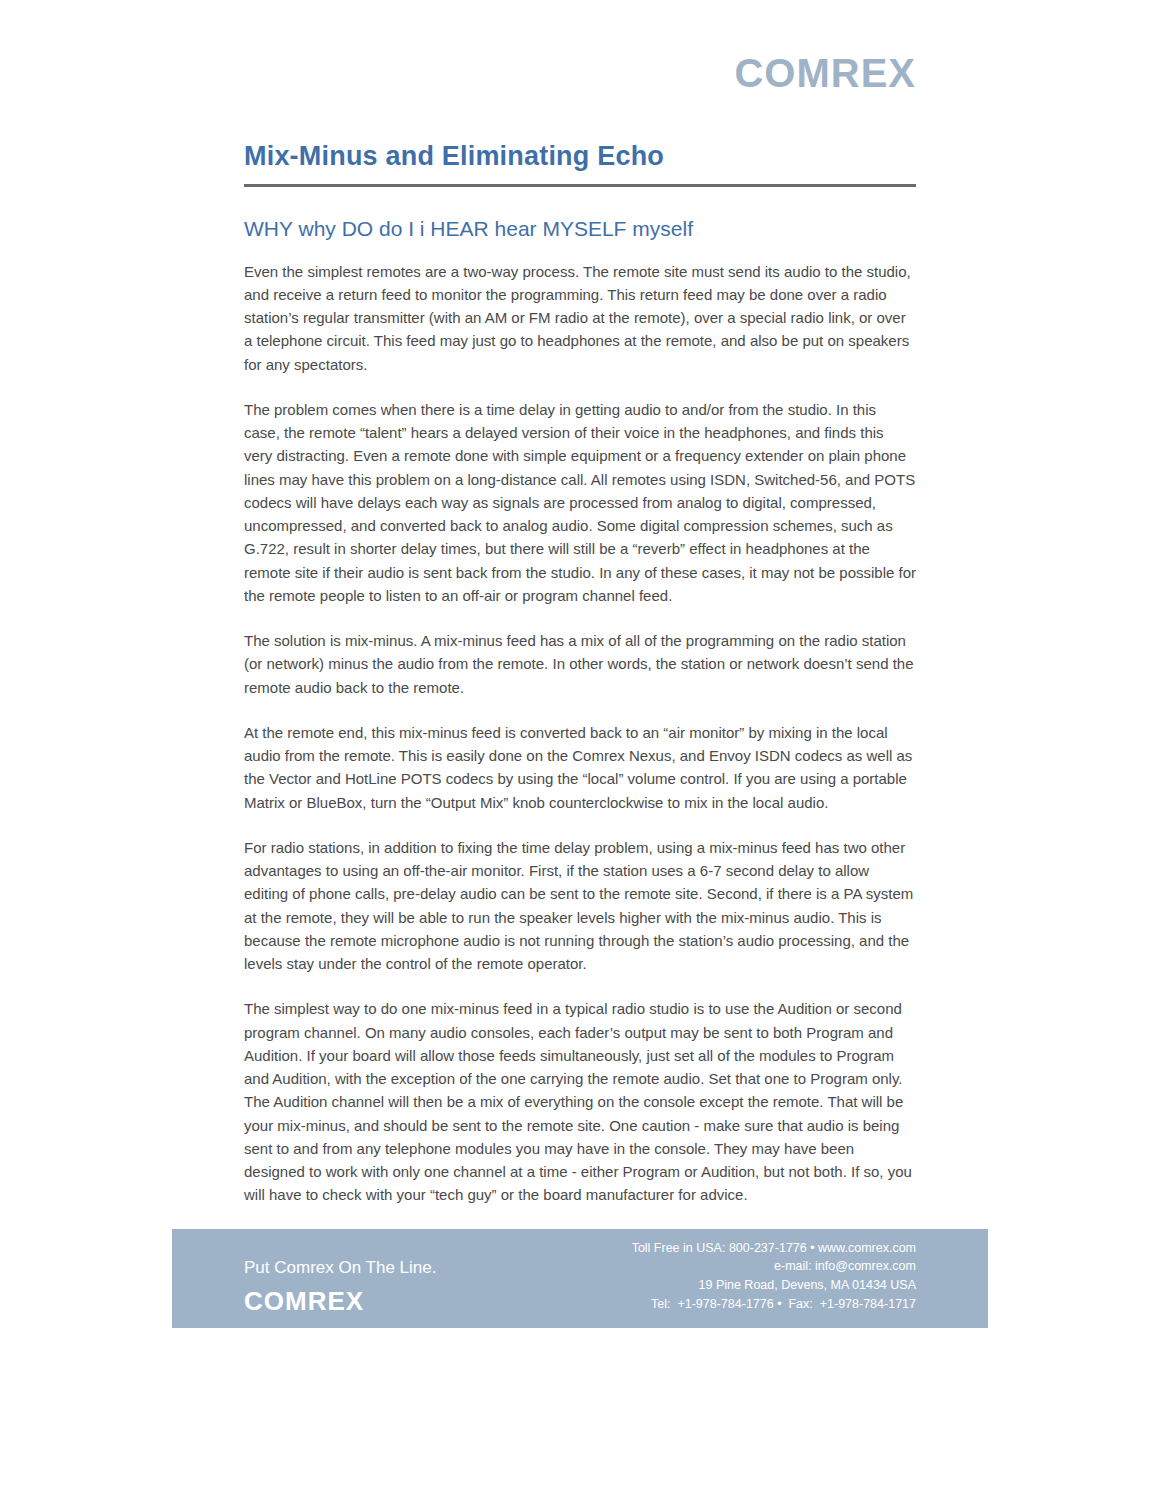COMREX
Mix-Minus and Eliminating Echo
WHY why DO do I i HEAR hear MYSELF myself
Even the simplest remotes are a two-way process. The remote site must send its audio to the studio, and receive a return feed to monitor the programming. This return feed may be done over a radio station’s regular transmitter (with an AM or FM radio at the remote), over a special radio link, or over a telephone circuit. This feed may just go to headphones at the remote, and also be put on speakers for any spectators.
The problem comes when there is a time delay in getting audio to and/or from the studio. In this case, the remote “talent” hears a delayed version of their voice in the headphones, and finds this very distracting. Even a remote done with simple equipment or a frequency extender on plain phone lines may have this problem on a long-distance call. All remotes using ISDN, Switched-56, and POTS codecs will have delays each way as signals are processed from analog to digital, compressed, uncompressed, and converted back to analog audio. Some digital compression schemes, such as G.722, result in shorter delay times, but there will still be a “reverb” effect in headphones at the remote site if their audio is sent back from the studio. In any of these cases, it may not be possible for the remote people to listen to an off-air or program channel feed.
The solution is mix-minus. A mix-minus feed has a mix of all of the programming on the radio station (or network) minus the audio from the remote. In other words, the station or network doesn’t send the remote audio back to the remote.
At the remote end, this mix-minus feed is converted back to an “air monitor” by mixing in the local audio from the remote. This is easily done on the Comrex Nexus, and Envoy ISDN codecs as well as the Vector and HotLine POTS codecs by using the “local” volume control. If you are using a portable Matrix or BlueBox, turn the “Output Mix” knob counterclockwise to mix in the local audio.
For radio stations, in addition to fixing the time delay problem, using a mix-minus feed has two other advantages to using an off-the-air monitor. First, if the station uses a 6-7 second delay to allow editing of phone calls, pre-delay audio can be sent to the remote site. Second, if there is a PA system at the remote, they will be able to run the speaker levels higher with the mix-minus audio. This is because the remote microphone audio is not running through the station’s audio processing, and the levels stay under the control of the remote operator.
The simplest way to do one mix-minus feed in a typical radio studio is to use the Audition or second program channel. On many audio consoles, each fader’s output may be sent to both Program and Audition. If your board will allow those feeds simultaneously, just set all of the modules to Program and Audition, with the exception of the one carrying the remote audio. Set that one to Program only. The Audition channel will then be a mix of everything on the console except the remote. That will be your mix-minus, and should be sent to the remote site. One caution - make sure that audio is being sent to and from any telephone modules you may have in the console. They may have been designed to work with only one channel at a time - either Program or Audition, but not both. If so, you will have to check with your “tech guy” or the board manufacturer for advice.
Put Comrex On The Line.
COMREX
Toll Free in USA: 800-237-1776 • www.comrex.com
e-mail: info@comrex.com
19 Pine Road, Devens, MA 01434 USA
Tel: +1-978-784-1776 • Fax: +1-978-784-1717